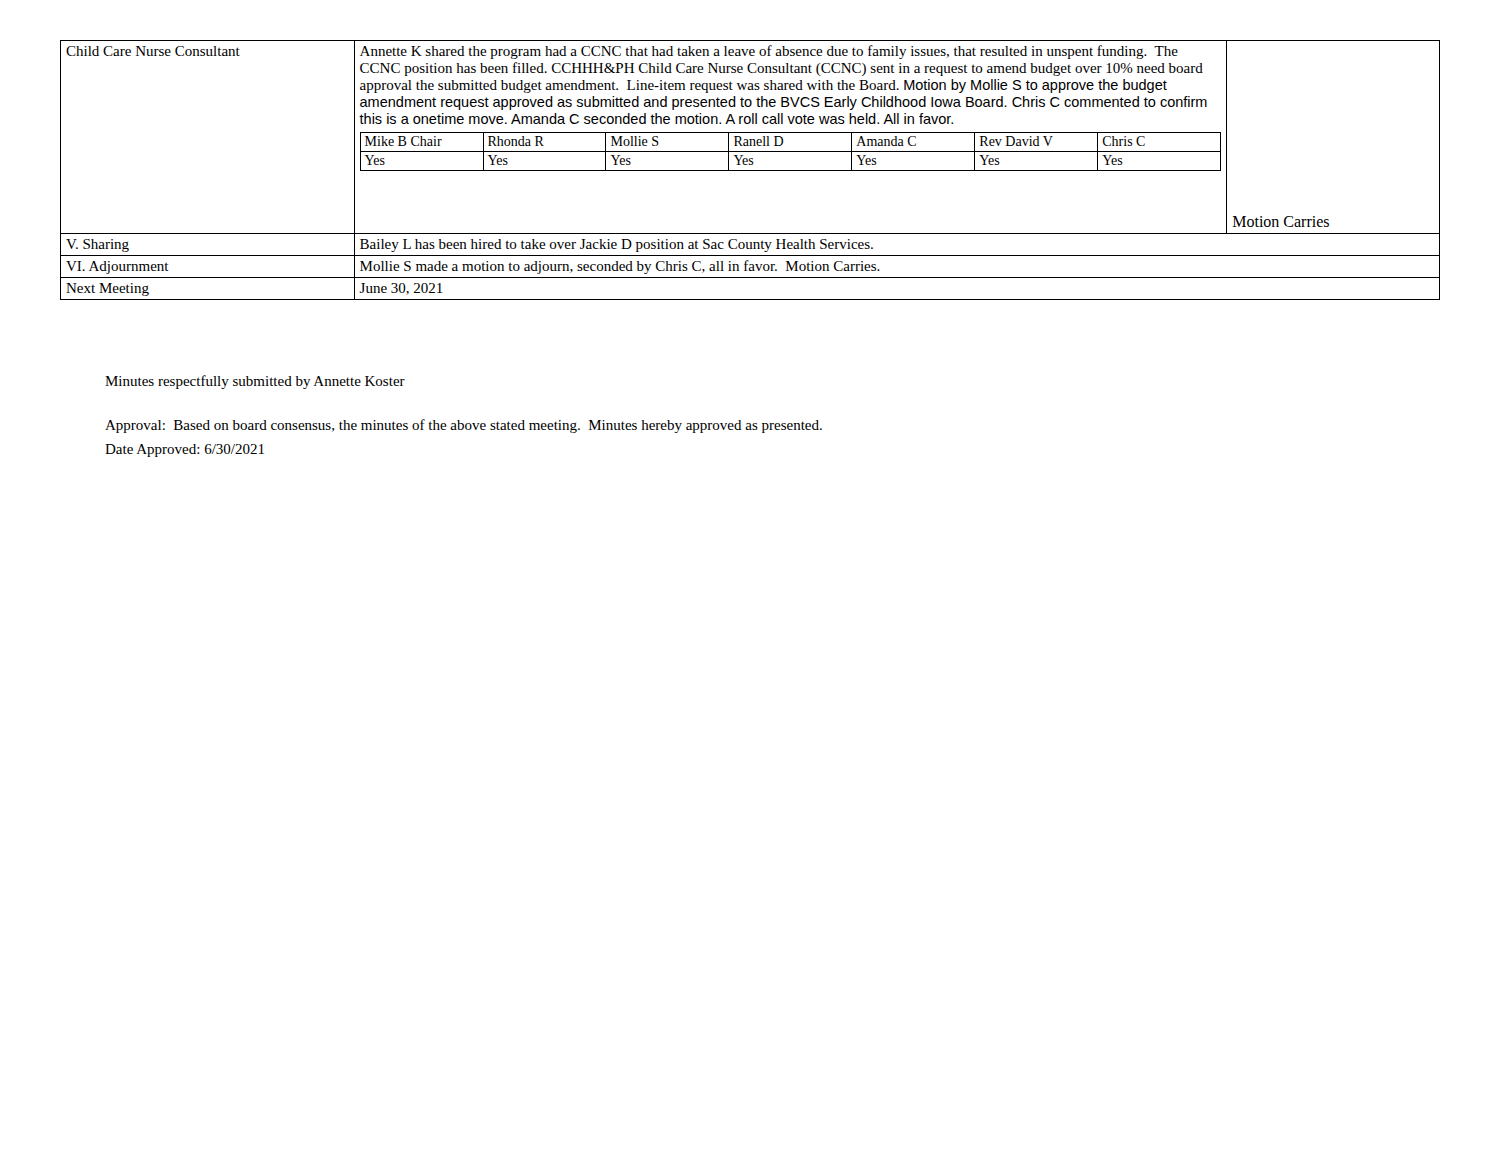| Child Care Nurse Consultant | Annette K shared the program had a CCNC that had taken a leave of absence due to family issues, that resulted in unspent funding. The CCNC position has been filled. CCHHH&PH Child Care Nurse Consultant (CCNC) sent in a request to amend budget over 10% need board approval the submitted budget amendment. Line-item request was shared with the Board. Motion by Mollie S to approve the budget amendment request approved as submitted and presented to the BVCS Early Childhood Iowa Board. Chris C commented to confirm this is a onetime move. Amanda C seconded the motion. A roll call vote was held. All in favor. / Mike B Chair / Rhonda R / Mollie S / Ranell D / Amanda C / Rev David V / Chris C / / Yes / Yes / Yes / Yes / Yes / Yes / Yes / | Motion Carries |
| V. Sharing | Bailey L has been hired to take over Jackie D position at Sac County Health Services. |
| VI. Adjournment | Mollie S made a motion to adjourn, seconded by Chris C, all in favor. Motion Carries. |
| Next Meeting | June 30, 2021 |
Minutes respectfully submitted by Annette Koster
Approval: Based on board consensus, the minutes of the above stated meeting. Minutes hereby approved as presented.
Date Approved: 6/30/2021